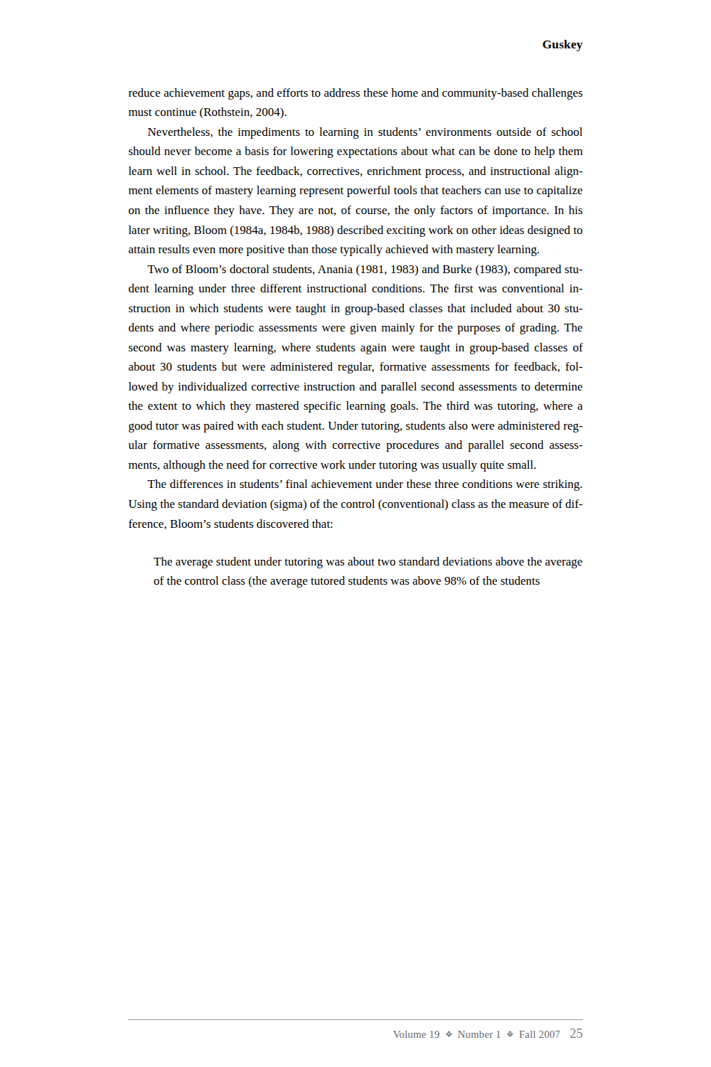Guskey
reduce achievement gaps, and efforts to address these home and community-based challenges must continue (Rothstein, 2004).
Nevertheless, the impediments to learning in students’ environments outside of school should never become a basis for lowering expectations about what can be done to help them learn well in school. The feedback, correctives, enrichment process, and instructional alignment elements of mastery learning represent powerful tools that teachers can use to capitalize on the influence they have. They are not, of course, the only factors of importance. In his later writing, Bloom (1984a, 1984b, 1988) described exciting work on other ideas designed to attain results even more positive than those typically achieved with mastery learning.
Two of Bloom’s doctoral students, Anania (1981, 1983) and Burke (1983), compared student learning under three different instructional conditions. The first was conventional instruction in which students were taught in group-based classes that included about 30 students and where periodic assessments were given mainly for the purposes of grading. The second was mastery learning, where students again were taught in group-based classes of about 30 students but were administered regular, formative assessments for feedback, followed by individualized corrective instruction and parallel second assessments to determine the extent to which they mastered specific learning goals. The third was tutoring, where a good tutor was paired with each student. Under tutoring, students also were administered regular formative assessments, along with corrective procedures and parallel second assessments, although the need for corrective work under tutoring was usually quite small.
The differences in students’ final achievement under these three conditions were striking. Using the standard deviation (sigma) of the control (conventional) class as the measure of difference, Bloom’s students discovered that:
The average student under tutoring was about two standard deviations above the average of the control class (the average tutored students was above 98% of the students
Volume 19 ❖ Number 1 ❖ Fall 2007 25